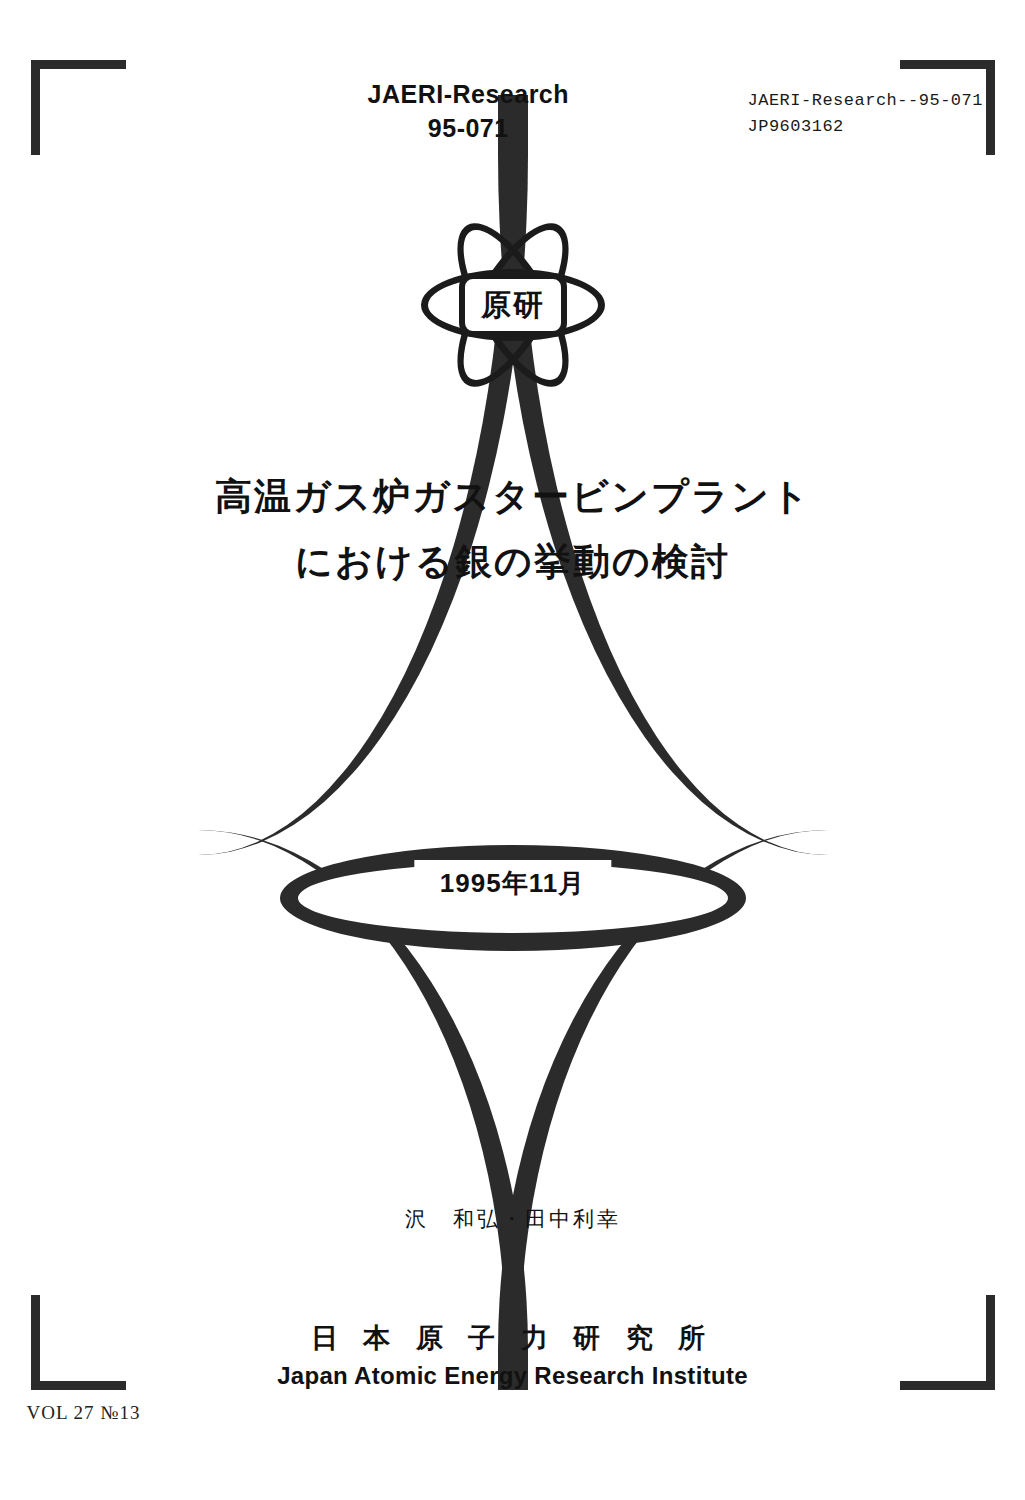JAERI-Research
95-071
JAERI-Research--95-071
JP9603162
原研
高温ガス炉ガスタービンプラント
における銀の挙動の検討
1995年11月
沢　和弘・田中利幸
日 本 原 子 力 研 究 所
Japan Atomic Energy Research Institute
VOL 27 №13